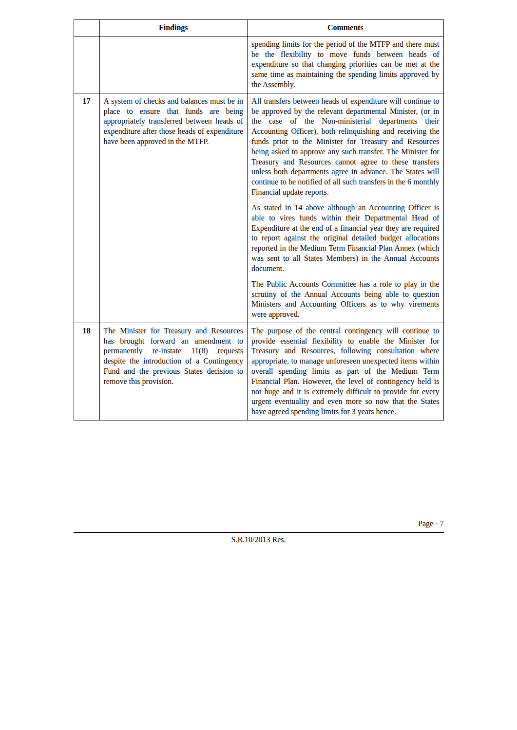| | Findings | Comments |
| --- | --- | --- |
| | | spending limits for the period of the MTFP and there must be the flexibility to move funds between heads of expenditure so that changing priorities can be met at the same time as maintaining the spending limits approved by the Assembly. |
| 17 | A system of checks and balances must be in place to ensure that funds are being appropriately transferred between heads of expenditure after those heads of expenditure have been approved in the MTFP. | All transfers between heads of expenditure will continue to be approved by the relevant departmental Minister, (or in the case of the Non-ministerial departments their Accounting Officer), both relinquishing and receiving the funds prior to the Minister for Treasury and Resources being asked to approve any such transfer. The Minister for Treasury and Resources cannot agree to these transfers unless both departments agree in advance. The States will continue to be notified of all such transfers in the 6 monthly Financial update reports. As stated in 14 above although an Accounting Officer is able to vires funds within their Departmental Head of Expenditure at the end of a financial year they are required to report against the original detailed budget allocations reported in the Medium Term Financial Plan Annex (which was sent to all States Members) in the Annual Accounts document. The Public Accounts Committee has a role to play in the scrutiny of the Annual Accounts being able to question Ministers and Accounting Officers as to why virements were approved. |
| 18 | The Minister for Treasury and Resources has brought forward an amendment to permanently re-instate 11(8) requests despite the introduction of a Contingency Fund and the previous States decision to remove this provision. | The purpose of the central contingency will continue to provide essential flexibility to enable the Minister for Treasury and Resources, following consultation where appropriate, to manage unforeseen unexpected items within overall spending limits as part of the Medium Term Financial Plan. However, the level of contingency held is not huge and it is extremely difficult to provide for every urgent eventuality and even more so now that the States have agreed spending limits for 3 years hence. |
Page - 7
S.R.10/2013 Res.